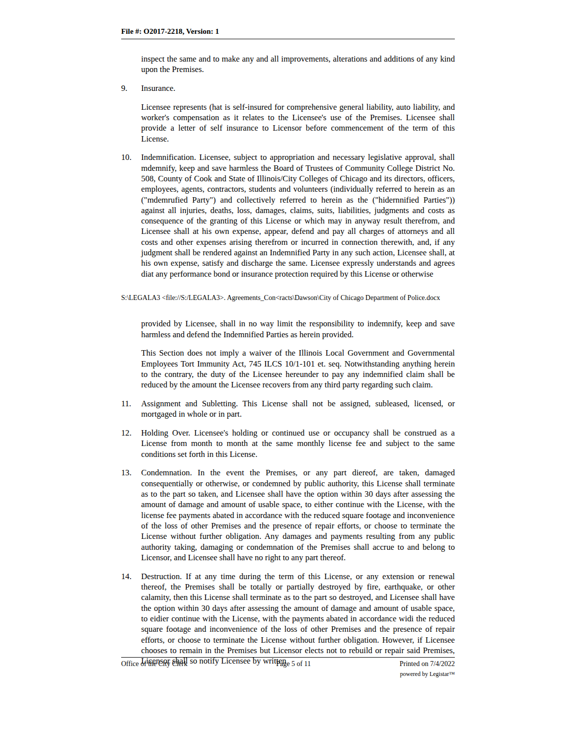File #: O2017-2218, Version: 1
inspect the same and to make any and all improvements, alterations and additions of any kind upon the Premises.
9.
Insurance.
Licensee represents (hat is self-insured for comprehensive general liability, auto liability, and worker's compensation as it relates to the Licensee's use of the Premises. Licensee shall provide a letter of self insurance to Licensor before commencement of the term of this License.
10. Indemnification. Licensee, subject to appropriation and necessary legislative approval, shall mdemnify, keep and save harmless the Board of Trustees of Community College District No. 508, County of Cook and State of Illinois/City Colleges of Chicago and its directors, officers, employees, agents, contractors, students and volunteers (individually referred to herein as an ("mdemrufied Party") and collectively referred to herein as the ("hidernnified Parties")) against all injuries, deaths, loss, damages, claims, suits, liabilities, judgments and costs as consequence of the granting of this License or which may in anyway result therefrom, and Licensee shall at his own expense, appear, defend and pay all charges of attorneys and all costs and other expenses arising therefrom or incurred in connection therewith, and, if any judgment shall be rendered against an Indemnified Party in any such action, Licensee shall, at his own expense, satisfy and discharge the same. Licensee expressly understands and agrees diat any performance bond or insurance protection required by this License or otherwise
S:\LEGALA3 <file://S:/LEGALA3>. Agreements_Con<racts\Dawson\City of Chicago Department of Police.docx
provided by Licensee, shall in no way limit the responsibility to indemnify, keep and save harmless and defend the Indemnified Parties as herein provided.
This Section does not imply a waiver of the Illinois Local Government and Governmental Employees Tort Immunity Act, 745 ILCS 10/1-101 et. seq. Notwithstanding anything herein to the contrary, the duty of the Licensee hereunder to pay any indemnified claim shall be reduced by the amount the Licensee recovers from any third party regarding such claim.
11. Assignment and Subletting. This License shall not be assigned, subleased, licensed, or mortgaged in whole or in part.
12. Holding Over. Licensee's holding or continued use or occupancy shall be construed as a License from month to month at the same monthly license fee and subject to the same conditions set forth in this License.
13. Condemnation. In the event the Premises, or any part diereof, are taken, damaged consequentially or otherwise, or condemned by public authority, this License shall terminate as to the part so taken, and Licensee shall have the option within 30 days after assessing the amount of damage and amount of usable space, to either continue with the License, with the license fee payments abated in accordance with the reduced square footage and inconvenience of the loss of other Premises and the presence of repair efforts, or choose to terminate the License without further obligation. Any damages and payments resulting from any public authority taking, damaging or condemnation of the Premises shall accrue to and belong to Licensor, and Licensee shall have no right to any part thereof.
14. Destruction. If at any time during the term of this License, or any extension or renewal thereof, the Premises shall be totally or partially destroyed by fire, earthquake, or other calamity, then this License shall terminate as to the part so destroyed, and Licensee shall have the option within 30 days after assessing the amount of damage and amount of usable space, to eidier continue with the License, with the payments abated in accordance widi the reduced square footage and inconvenience of the loss of other Premises and the presence of repair efforts, or choose to terminate the License without further obligation. However, if Licensee chooses to remain in the Premises but Licensor elects not to rebuild or repair said Premises, Licensor shall so notify Licensee by written
Office of the City Clerk
Page 5 of 11
Printed on 7/4/2022 powered by Legistar™